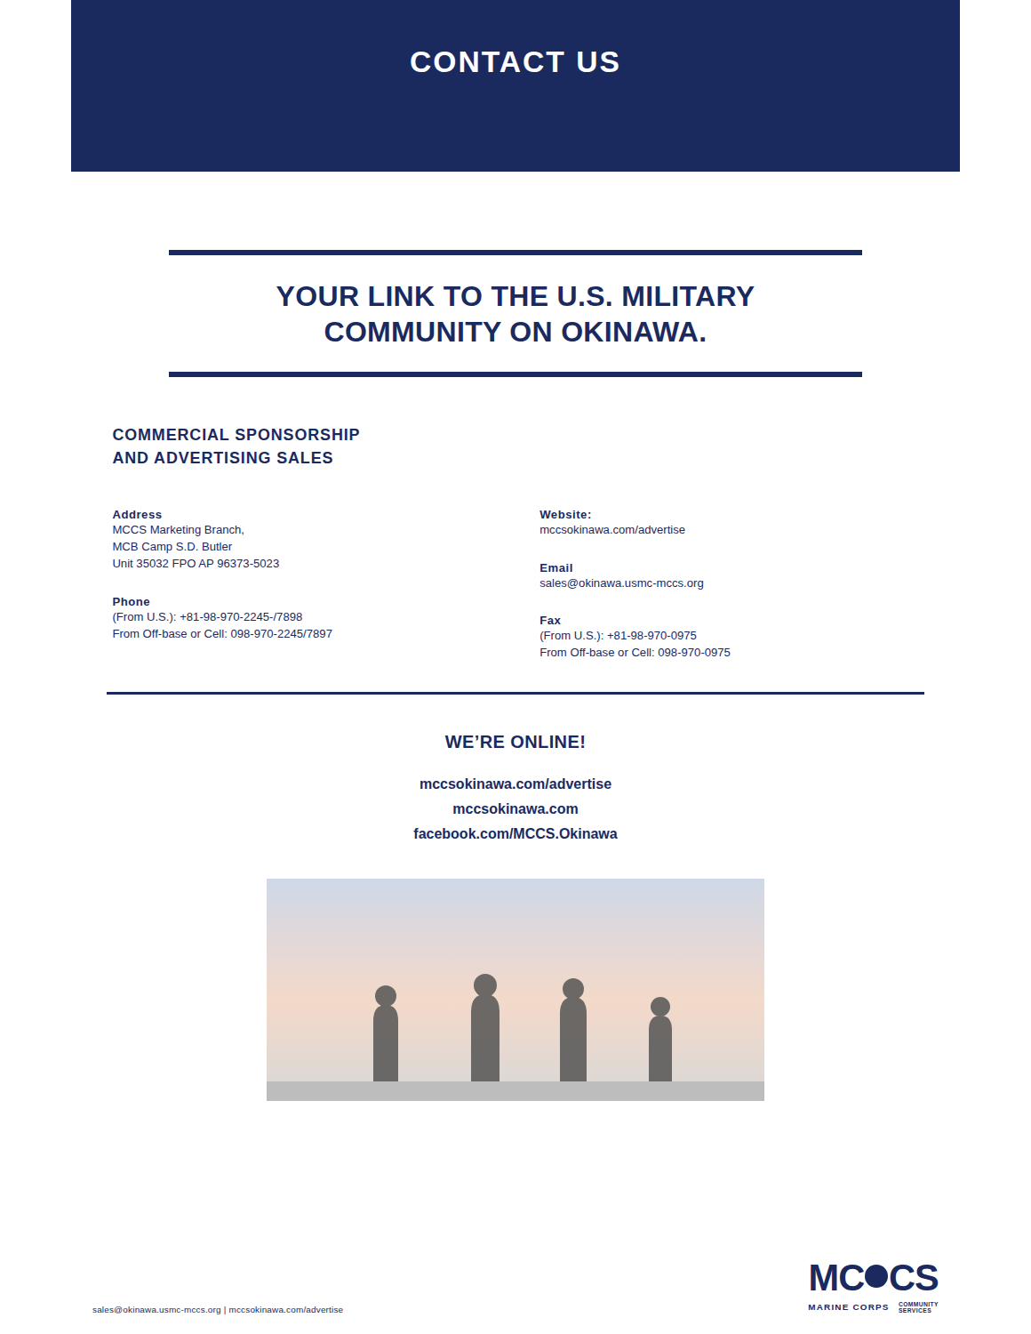CONTACT US
YOUR LINK TO THE U.S. MILITARY
COMMUNITY ON OKINAWA.
COMMERCIAL SPONSORSHIP
AND ADVERTISING SALES
Address
MCCS Marketing Branch,
MCB Camp S.D. Butler
Unit 35032 FPO AP 96373-5023
Phone
(From U.S.): +81-98-970-2245-/7898
From Off-base or Cell: 098-970-2245/7897
Website:
mccsokinawa.com/advertise
Email
sales@okinawa.usmc-mccs.org
Fax
(From U.S.): +81-98-970-0975
From Off-base or Cell: 098-970-0975
WE’RE ONLINE!
mccsokinawa.com/advertise
mccsokinawa.com
facebook.com/MCCS.Okinawa
sales@okinawa.usmc-mccs.org | mccsokinawa.com/advertise
MC CS
MARINE CORPS COMMUNITY
SERVICES